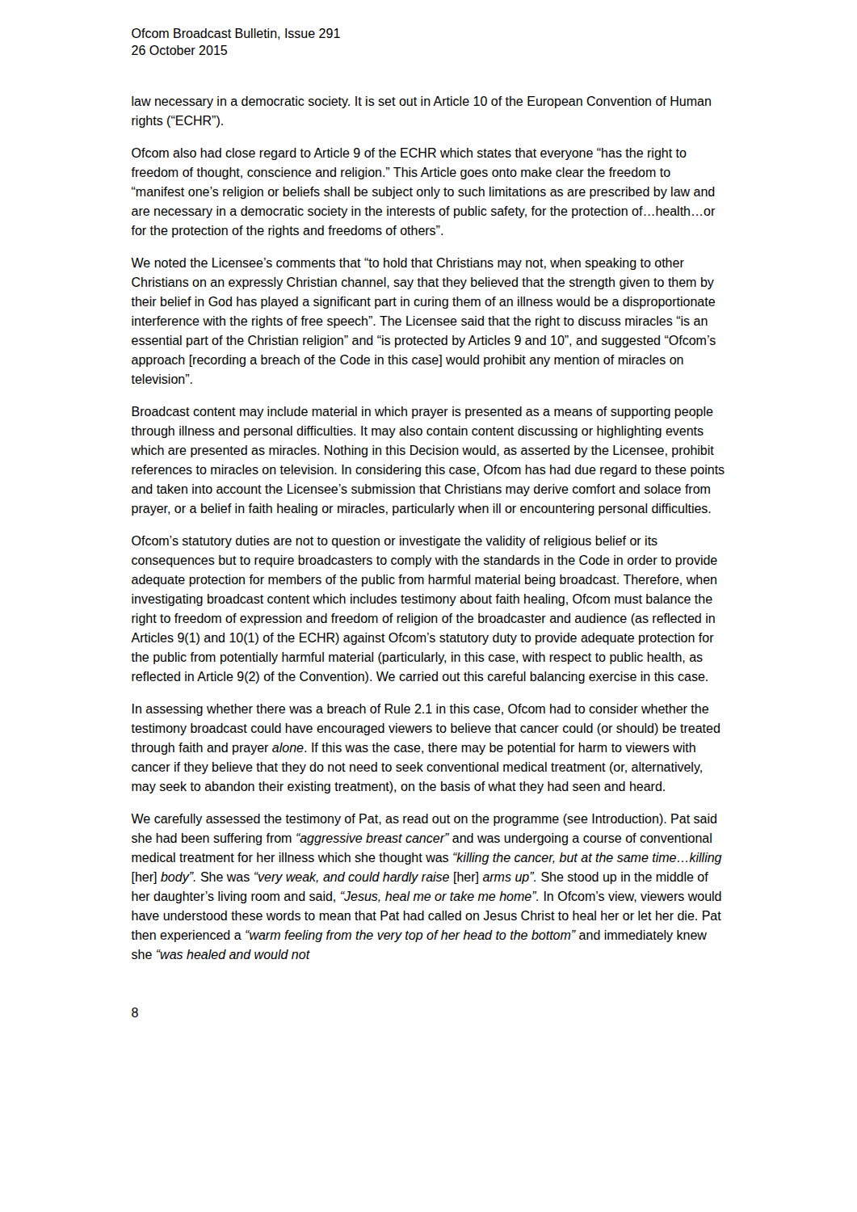Ofcom Broadcast Bulletin, Issue 291
26 October 2015
law necessary in a democratic society. It is set out in Article 10 of the European Convention of Human rights (“ECHR”).
Ofcom also had close regard to Article 9 of the ECHR which states that everyone “has the right to freedom of thought, conscience and religion.” This Article goes onto make clear the freedom to “manifest one’s religion or beliefs shall be subject only to such limitations as are prescribed by law and are necessary in a democratic society in the interests of public safety, for the protection of…health…or for the protection of the rights and freedoms of others”.
We noted the Licensee’s comments that “to hold that Christians may not, when speaking to other Christians on an expressly Christian channel, say that they believed that the strength given to them by their belief in God has played a significant part in curing them of an illness would be a disproportionate interference with the rights of free speech”. The Licensee said that the right to discuss miracles “is an essential part of the Christian religion” and “is protected by Articles 9 and 10”, and suggested “Ofcom’s approach [recording a breach of the Code in this case] would prohibit any mention of miracles on television”.
Broadcast content may include material in which prayer is presented as a means of supporting people through illness and personal difficulties. It may also contain content discussing or highlighting events which are presented as miracles. Nothing in this Decision would, as asserted by the Licensee, prohibit references to miracles on television. In considering this case, Ofcom has had due regard to these points and taken into account the Licensee’s submission that Christians may derive comfort and solace from prayer, or a belief in faith healing or miracles, particularly when ill or encountering personal difficulties.
Ofcom’s statutory duties are not to question or investigate the validity of religious belief or its consequences but to require broadcasters to comply with the standards in the Code in order to provide adequate protection for members of the public from harmful material being broadcast. Therefore, when investigating broadcast content which includes testimony about faith healing, Ofcom must balance the right to freedom of expression and freedom of religion of the broadcaster and audience (as reflected in Articles 9(1) and 10(1) of the ECHR) against Ofcom’s statutory duty to provide adequate protection for the public from potentially harmful material (particularly, in this case, with respect to public health, as reflected in Article 9(2) of the Convention). We carried out this careful balancing exercise in this case.
In assessing whether there was a breach of Rule 2.1 in this case, Ofcom had to consider whether the testimony broadcast could have encouraged viewers to believe that cancer could (or should) be treated through faith and prayer alone. If this was the case, there may be potential for harm to viewers with cancer if they believe that they do not need to seek conventional medical treatment (or, alternatively, may seek to abandon their existing treatment), on the basis of what they had seen and heard.
We carefully assessed the testimony of Pat, as read out on the programme (see Introduction). Pat said she had been suffering from “aggressive breast cancer” and was undergoing a course of conventional medical treatment for her illness which she thought was “killing the cancer, but at the same time…killing [her] body”. She was “very weak, and could hardly raise [her] arms up”. She stood up in the middle of her daughter’s living room and said, “Jesus, heal me or take me home”. In Ofcom’s view, viewers would have understood these words to mean that Pat had called on Jesus Christ to heal her or let her die. Pat then experienced a “warm feeling from the very top of her head to the bottom” and immediately knew she “was healed and would not
8